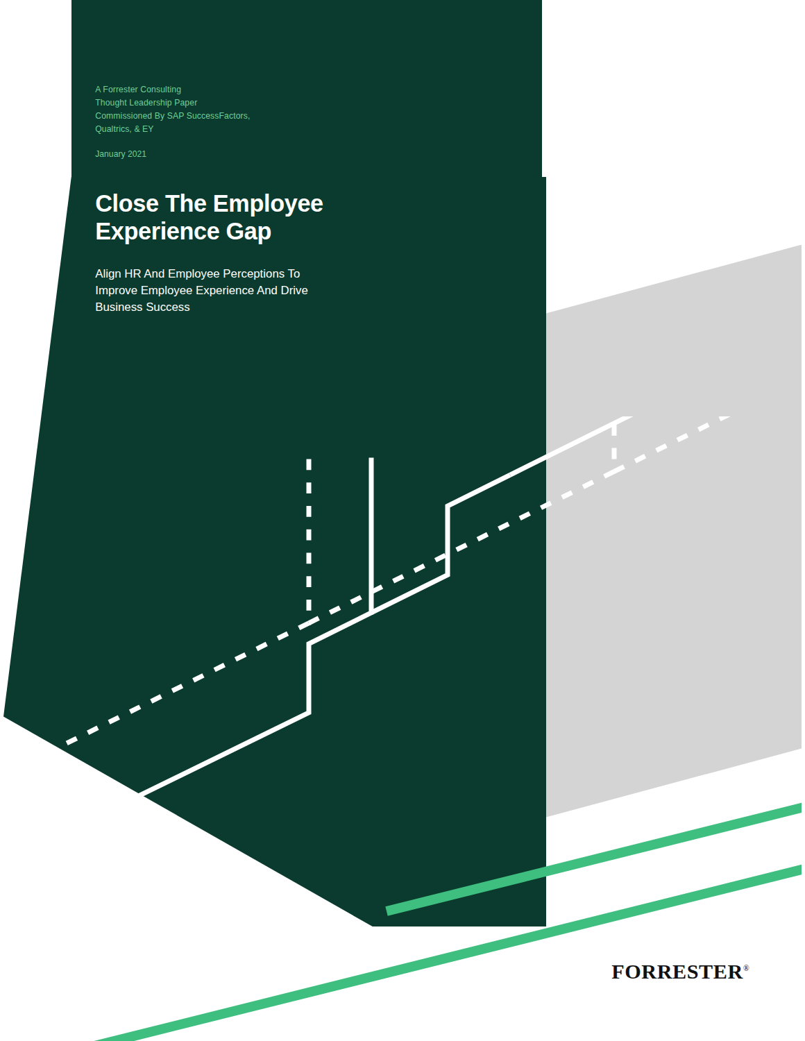A Forrester Consulting
Thought Leadership Paper
Commissioned By SAP SuccessFactors,
Qualtrics, & EY
January 2021
Close The Employee
Experience Gap
Align HR And Employee Perceptions To
Improve Employee Experience And Drive
Business Success
FORRESTER®